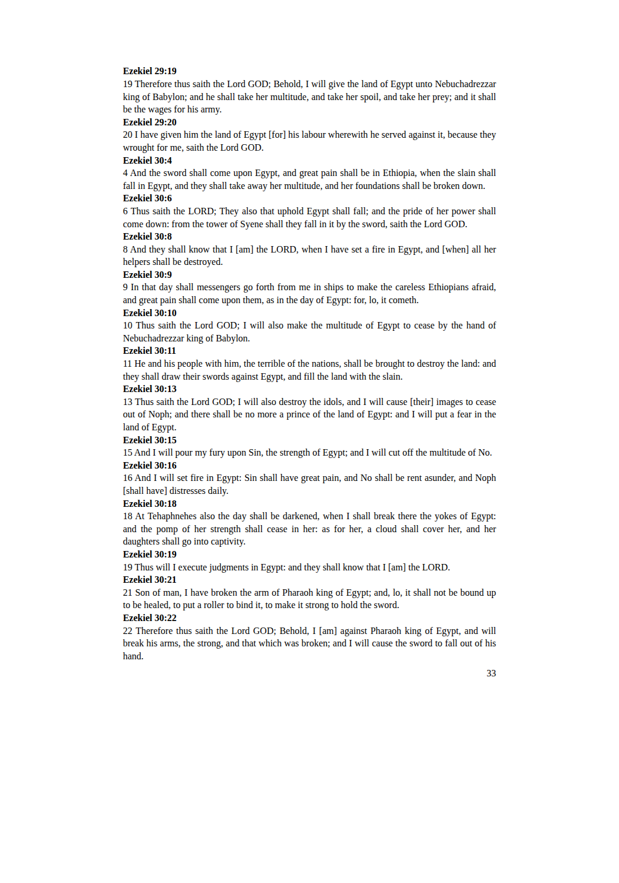Ezekiel 29:19
19 Therefore thus saith the Lord GOD; Behold, I will give the land of Egypt unto Nebuchadrezzar king of Babylon; and he shall take her multitude, and take her spoil, and take her prey; and it shall be the wages for his army.
Ezekiel 29:20
20 I have given him the land of Egypt [for] his labour wherewith he served against it, because they wrought for me, saith the Lord GOD.
Ezekiel 30:4
4 And the sword shall come upon Egypt, and great pain shall be in Ethiopia, when the slain shall fall in Egypt, and they shall take away her multitude, and her foundations shall be broken down.
Ezekiel 30:6
6 Thus saith the LORD; They also that uphold Egypt shall fall; and the pride of her power shall come down: from the tower of Syene shall they fall in it by the sword, saith the Lord GOD.
Ezekiel 30:8
8 And they shall know that I [am] the LORD, when I have set a fire in Egypt, and [when] all her helpers shall be destroyed.
Ezekiel 30:9
9 In that day shall messengers go forth from me in ships to make the careless Ethiopians afraid, and great pain shall come upon them, as in the day of Egypt: for, lo, it cometh.
Ezekiel 30:10
10 Thus saith the Lord GOD; I will also make the multitude of Egypt to cease by the hand of Nebuchadrezzar king of Babylon.
Ezekiel 30:11
11 He and his people with him, the terrible of the nations, shall be brought to destroy the land: and they shall draw their swords against Egypt, and fill the land with the slain.
Ezekiel 30:13
13 Thus saith the Lord GOD; I will also destroy the idols, and I will cause [their] images to cease out of Noph; and there shall be no more a prince of the land of Egypt: and I will put a fear in the land of Egypt.
Ezekiel 30:15
15 And I will pour my fury upon Sin, the strength of Egypt; and I will cut off the multitude of No.
Ezekiel 30:16
16 And I will set fire in Egypt: Sin shall have great pain, and No shall be rent asunder, and Noph [shall have] distresses daily.
Ezekiel 30:18
18 At Tehaphnehes also the day shall be darkened, when I shall break there the yokes of Egypt: and the pomp of her strength shall cease in her: as for her, a cloud shall cover her, and her daughters shall go into captivity.
Ezekiel 30:19
19 Thus will I execute judgments in Egypt: and they shall know that I [am] the LORD.
Ezekiel 30:21
21 Son of man, I have broken the arm of Pharaoh king of Egypt; and, lo, it shall not be bound up to be healed, to put a roller to bind it, to make it strong to hold the sword.
Ezekiel 30:22
22 Therefore thus saith the Lord GOD; Behold, I [am] against Pharaoh king of Egypt, and will break his arms, the strong, and that which was broken; and I will cause the sword to fall out of his hand.
33